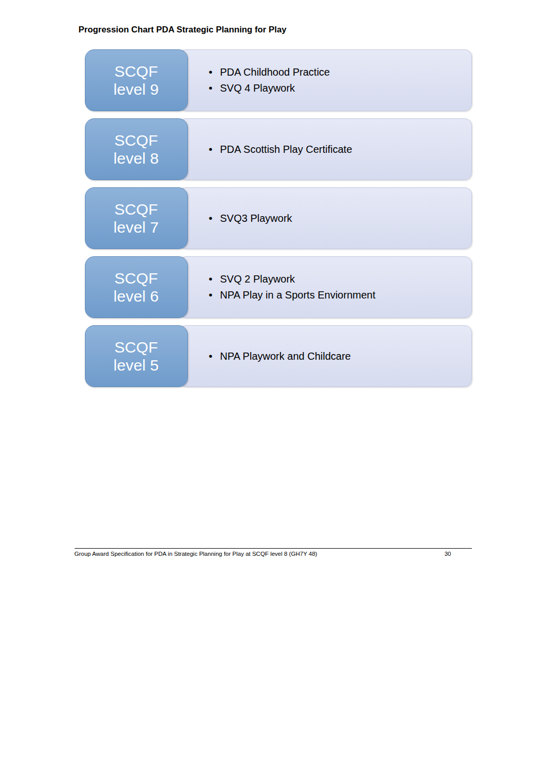Progression Chart PDA Strategic Planning for Play
SCQF level 9
PDA Childhood Practice
SVQ 4 Playwork
SCQF level 8
PDA Scottish Play Certificate
SCQF level 7
SVQ3 Playwork
SCQF level 6
SVQ 2 Playwork
NPA Play in a Sports Enviornment
SCQF level 5
NPA Playwork and Childcare
Group Award Specification for PDA in Strategic Planning for Play at SCQF level 8 (GH7Y 48) 30